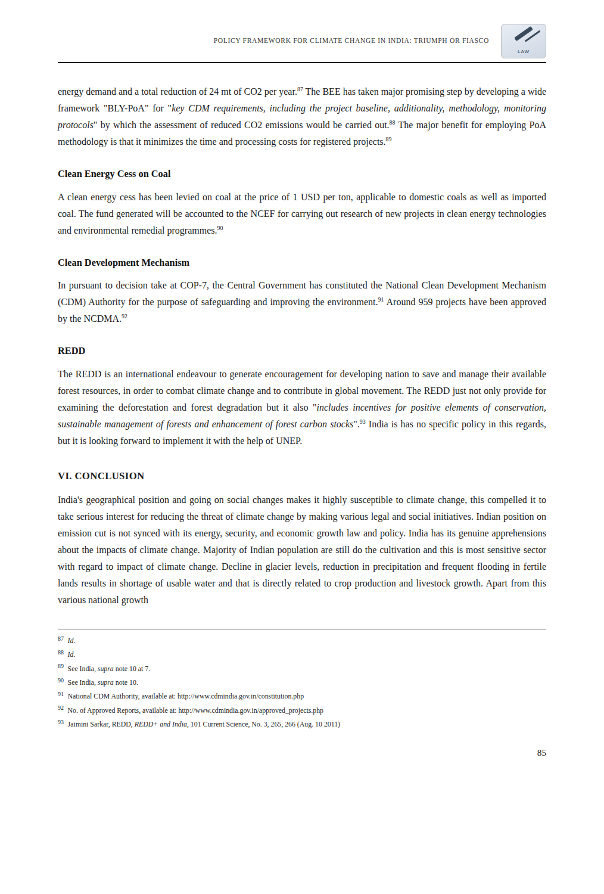Policy Framework for Climate Change in India: Triumph or Fiasco
energy demand and a total reduction of 24 mt of CO2 per year.87 The BEE has taken major promising step by developing a wide framework "BLY-PoA" for "key CDM requirements, including the project baseline, additionality, methodology, monitoring protocols" by which the assessment of reduced CO2 emissions would be carried out.88 The major benefit for employing PoA methodology is that it minimizes the time and processing costs for registered projects.89
Clean Energy Cess on Coal
A clean energy cess has been levied on coal at the price of 1 USD per ton, applicable to domestic coals as well as imported coal. The fund generated will be accounted to the NCEF for carrying out research of new projects in clean energy technologies and environmental remedial programmes.90
Clean Development Mechanism
In pursuant to decision take at COP-7, the Central Government has constituted the National Clean Development Mechanism (CDM) Authority for the purpose of safeguarding and improving the environment.91 Around 959 projects have been approved by the NCDMA.92
REDD
The REDD is an international endeavour to generate encouragement for developing nation to save and manage their available forest resources, in order to combat climate change and to contribute in global movement. The REDD just not only provide for examining the deforestation and forest degradation but it also "includes incentives for positive elements of conservation, sustainable management of forests and enhancement of forest carbon stocks".93 India is has no specific policy in this regards, but it is looking forward to implement it with the help of UNEP.
VI. CONCLUSION
India's geographical position and going on social changes makes it highly susceptible to climate change, this compelled it to take serious interest for reducing the threat of climate change by making various legal and social initiatives. Indian position on emission cut is not synced with its energy, security, and economic growth law and policy. India has its genuine apprehensions about the impacts of climate change. Majority of Indian population are still do the cultivation and this is most sensitive sector with regard to impact of climate change. Decline in glacier levels, reduction in precipitation and frequent flooding in fertile lands results in shortage of usable water and that is directly related to crop production and livestock growth. Apart from this various national growth
Id.
Id.
See India, supra note 10 at 7.
See India, supra note 10.
National CDM Authority, available at: http://www.cdmindia.gov.in/constitution.php
No. of Approved Reports, available at: http://www.cdmindia.gov.in/approved_projects.php
Jaimini Sarkar, REDD, REDD+ and India, 101 Current Science, No. 3, 265, 266 (Aug. 10 2011)
85